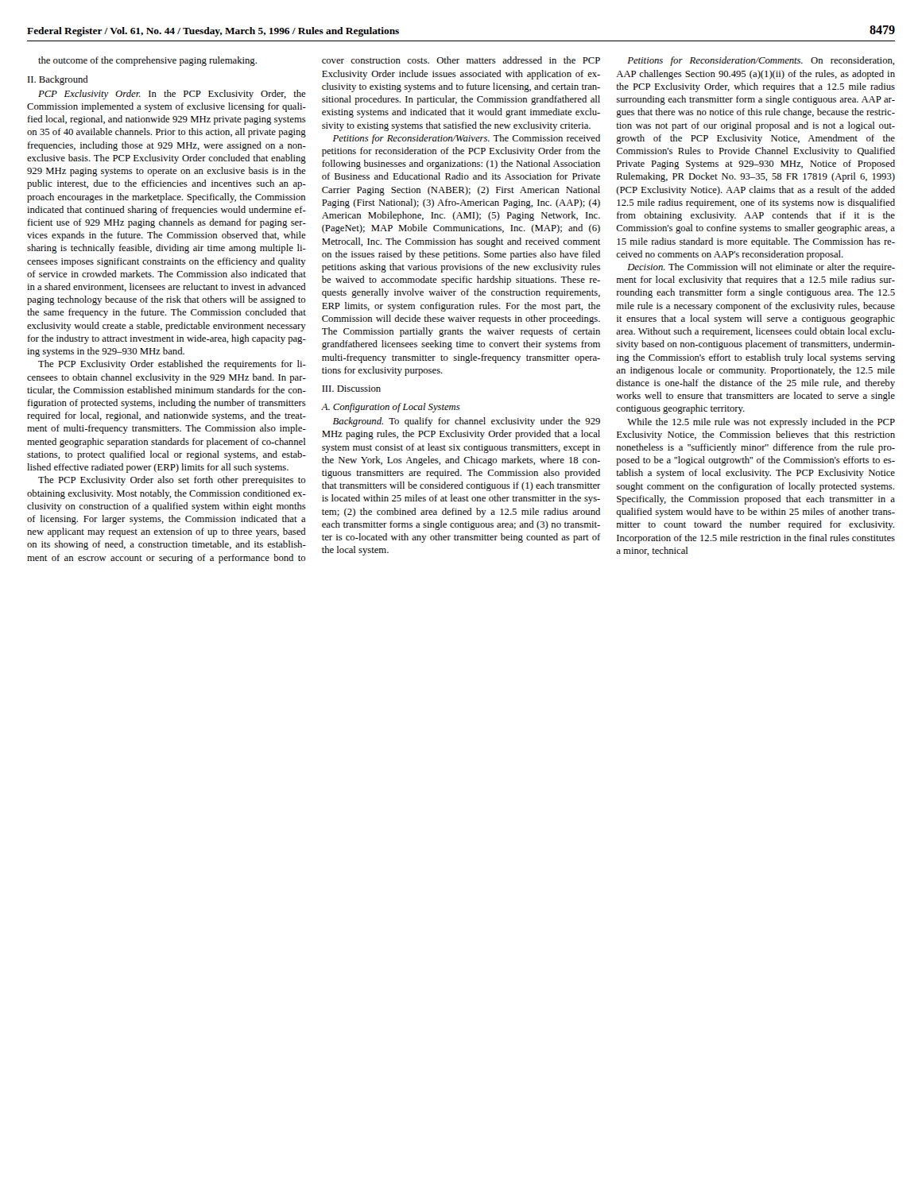Federal Register / Vol. 61, No. 44 / Tuesday, March 5, 1996 / Rules and Regulations
8479
the outcome of the comprehensive paging rulemaking.
II. Background
PCP Exclusivity Order. In the PCP Exclusivity Order, the Commission implemented a system of exclusive licensing for qualified local, regional, and nationwide 929 MHz private paging systems on 35 of 40 available channels. Prior to this action, all private paging frequencies, including those at 929 MHz, were assigned on a non-exclusive basis. The PCP Exclusivity Order concluded that enabling 929 MHz paging systems to operate on an exclusive basis is in the public interest, due to the efficiencies and incentives such an approach encourages in the marketplace. Specifically, the Commission indicated that continued sharing of frequencies would undermine efficient use of 929 MHz paging channels as demand for paging services expands in the future. The Commission observed that, while sharing is technically feasible, dividing air time among multiple licensees imposes significant constraints on the efficiency and quality of service in crowded markets. The Commission also indicated that in a shared environment, licensees are reluctant to invest in advanced paging technology because of the risk that others will be assigned to the same frequency in the future. The Commission concluded that exclusivity would create a stable, predictable environment necessary for the industry to attract investment in wide-area, high capacity paging systems in the 929–930 MHz band.
The PCP Exclusivity Order established the requirements for licensees to obtain channel exclusivity in the 929 MHz band. In particular, the Commission established minimum standards for the configuration of protected systems, including the number of transmitters required for local, regional, and nationwide systems, and the treatment of multi-frequency transmitters. The Commission also implemented geographic separation standards for placement of co-channel stations, to protect qualified local or regional systems, and established effective radiated power (ERP) limits for all such systems.
The PCP Exclusivity Order also set forth other prerequisites to obtaining exclusivity. Most notably, the Commission conditioned exclusivity on construction of a qualified system within eight months of licensing. For larger systems, the Commission indicated that a new applicant may request an extension of up to three years, based on its showing of need, a construction timetable, and its establishment of an escrow account or securing of a performance bond to cover construction costs. Other matters addressed in the PCP Exclusivity Order include issues associated with application of exclusivity to existing systems and to future licensing, and certain transitional procedures. In particular, the Commission grandfathered all existing systems and indicated that it would grant immediate exclusivity to existing systems that satisfied the new exclusivity criteria.
Petitions for Reconsideration/Waivers. The Commission received petitions for reconsideration of the PCP Exclusivity Order from the following businesses and organizations: (1) the National Association of Business and Educational Radio and its Association for Private Carrier Paging Section (NABER); (2) First American National Paging (First National); (3) Afro-American Paging, Inc. (AAP); (4) American Mobilephone, Inc. (AMI); (5) Paging Network, Inc. (PageNet); MAP Mobile Communications, Inc. (MAP); and (6) Metrocall, Inc. The Commission has sought and received comment on the issues raised by these petitions. Some parties also have filed petitions asking that various provisions of the new exclusivity rules be waived to accommodate specific hardship situations. These requests generally involve waiver of the construction requirements, ERP limits, or system configuration rules. For the most part, the Commission will decide these waiver requests in other proceedings. The Commission partially grants the waiver requests of certain grandfathered licensees seeking time to convert their systems from multi-frequency transmitter to single-frequency transmitter operations for exclusivity purposes.
III. Discussion
A. Configuration of Local Systems
Background. To qualify for channel exclusivity under the 929 MHz paging rules, the PCP Exclusivity Order provided that a local system must consist of at least six contiguous transmitters, except in the New York, Los Angeles, and Chicago markets, where 18 contiguous transmitters are required. The Commission also provided that transmitters will be considered contiguous if (1) each transmitter is located within 25 miles of at least one other transmitter in the system; (2) the combined area defined by a 12.5 mile radius around each transmitter forms a single contiguous area; and (3) no transmitter is co-located with any other transmitter being counted as part of the local system.
Petitions for Reconsideration/Comments. On reconsideration, AAP challenges Section 90.495 (a)(1)(ii) of the rules, as adopted in the PCP Exclusivity Order, which requires that a 12.5 mile radius surrounding each transmitter form a single contiguous area. AAP argues that there was no notice of this rule change, because the restriction was not part of our original proposal and is not a logical outgrowth of the PCP Exclusivity Notice, Amendment of the Commission's Rules to Provide Channel Exclusivity to Qualified Private Paging Systems at 929–930 MHz, Notice of Proposed Rulemaking, PR Docket No. 93–35, 58 FR 17819 (April 6, 1993) (PCP Exclusivity Notice). AAP claims that as a result of the added 12.5 mile radius requirement, one of its systems now is disqualified from obtaining exclusivity. AAP contends that if it is the Commission's goal to confine systems to smaller geographic areas, a 15 mile radius standard is more equitable. The Commission has received no comments on AAP's reconsideration proposal.
Decision. The Commission will not eliminate or alter the requirement for local exclusivity that requires that a 12.5 mile radius surrounding each transmitter form a single contiguous area. The 12.5 mile rule is a necessary component of the exclusivity rules, because it ensures that a local system will serve a contiguous geographic area. Without such a requirement, licensees could obtain local exclusivity based on non-contiguous placement of transmitters, undermining the Commission's effort to establish truly local systems serving an indigenous locale or community. Proportionately, the 12.5 mile distance is one-half the distance of the 25 mile rule, and thereby works well to ensure that transmitters are located to serve a single contiguous geographic territory.
While the 12.5 mile rule was not expressly included in the PCP Exclusivity Notice, the Commission believes that this restriction nonetheless is a ''sufficiently minor'' difference from the rule proposed to be a ''logical outgrowth'' of the Commission's efforts to establish a system of local exclusivity. The PCP Exclusivity Notice sought comment on the configuration of locally protected systems. Specifically, the Commission proposed that each transmitter in a qualified system would have to be within 25 miles of another transmitter to count toward the number required for exclusivity. Incorporation of the 12.5 mile restriction in the final rules constitutes a minor, technical